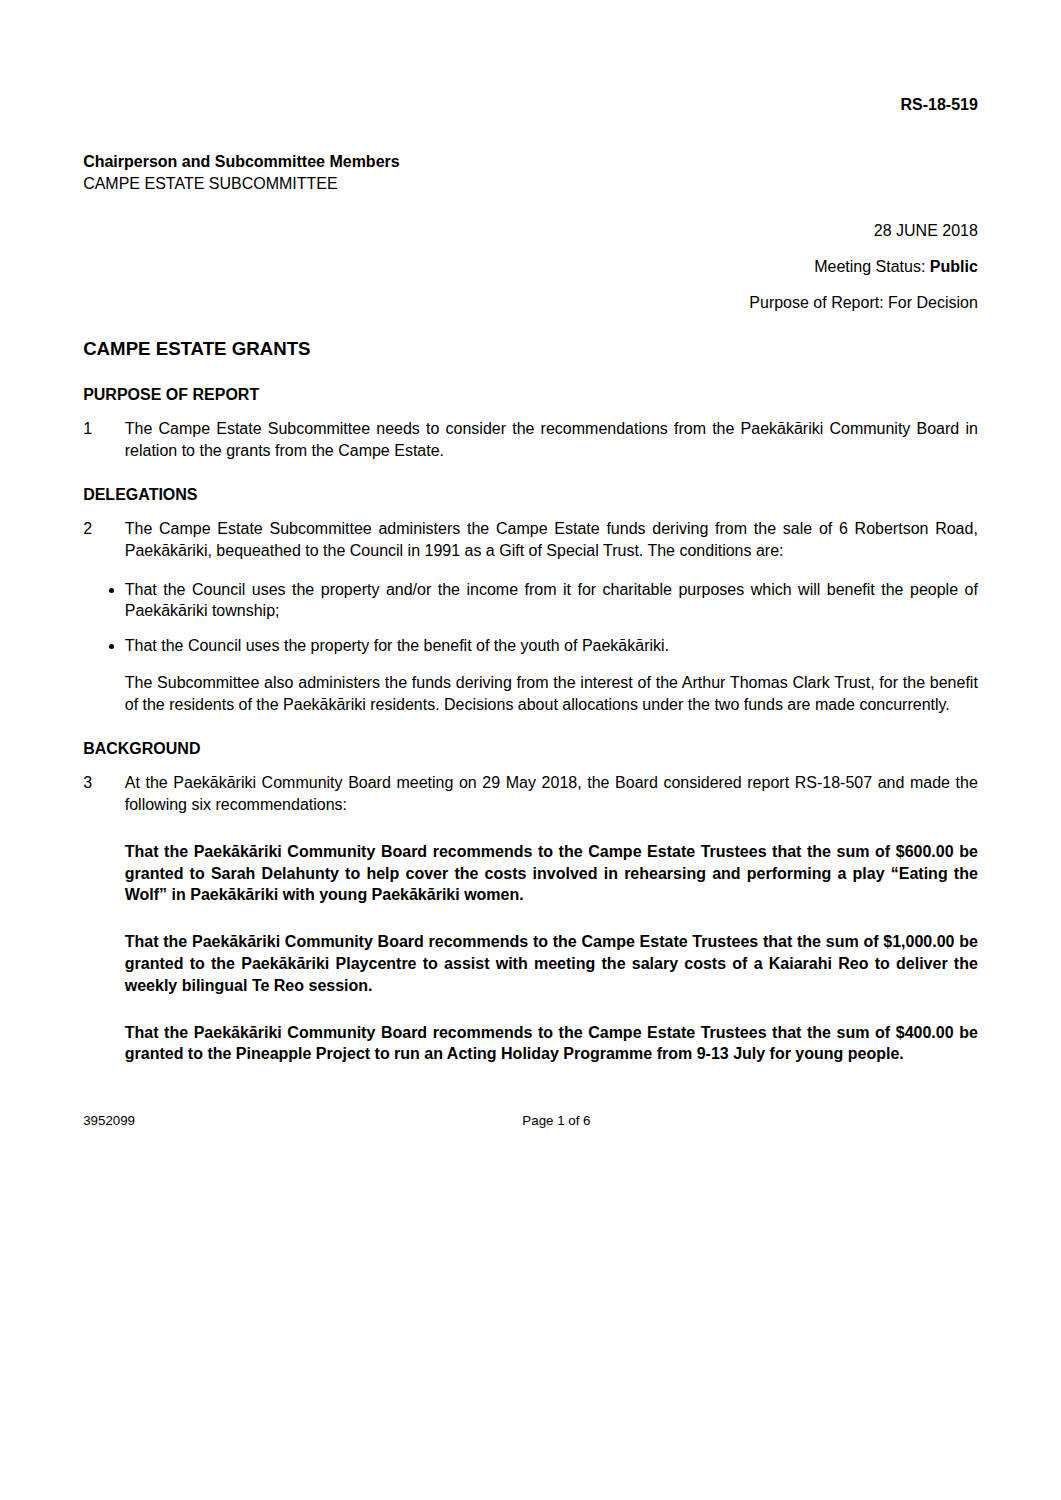RS-18-519
Chairperson and Subcommittee Members
CAMPE ESTATE SUBCOMMITTEE
28 JUNE 2018
Meeting Status: Public
Purpose of Report: For Decision
CAMPE ESTATE GRANTS
PURPOSE OF REPORT
1 The Campe Estate Subcommittee needs to consider the recommendations from the Paekākāriki Community Board in relation to the grants from the Campe Estate.
DELEGATIONS
2 The Campe Estate Subcommittee administers the Campe Estate funds deriving from the sale of 6 Robertson Road, Paekākāriki, bequeathed to the Council in 1991 as a Gift of Special Trust. The conditions are:
That the Council uses the property and/or the income from it for charitable purposes which will benefit the people of Paekākāriki township;
That the Council uses the property for the benefit of the youth of Paekākāriki.
The Subcommittee also administers the funds deriving from the interest of the Arthur Thomas Clark Trust, for the benefit of the residents of the Paekākāriki residents. Decisions about allocations under the two funds are made concurrently.
BACKGROUND
3 At the Paekākāriki Community Board meeting on 29 May 2018, the Board considered report RS-18-507 and made the following six recommendations:
That the Paekākāriki Community Board recommends to the Campe Estate Trustees that the sum of $600.00 be granted to Sarah Delahunty to help cover the costs involved in rehearsing and performing a play “Eating the Wolf” in Paekākāriki with young Paekākāriki women.
That the Paekākāriki Community Board recommends to the Campe Estate Trustees that the sum of $1,000.00 be granted to the Paekākāriki Playcentre to assist with meeting the salary costs of a Kaiarahi Reo to deliver the weekly bilingual Te Reo session.
That the Paekākāriki Community Board recommends to the Campe Estate Trustees that the sum of $400.00 be granted to the Pineapple Project to run an Acting Holiday Programme from 9-13 July for young people.
3952099
Page 1 of 6